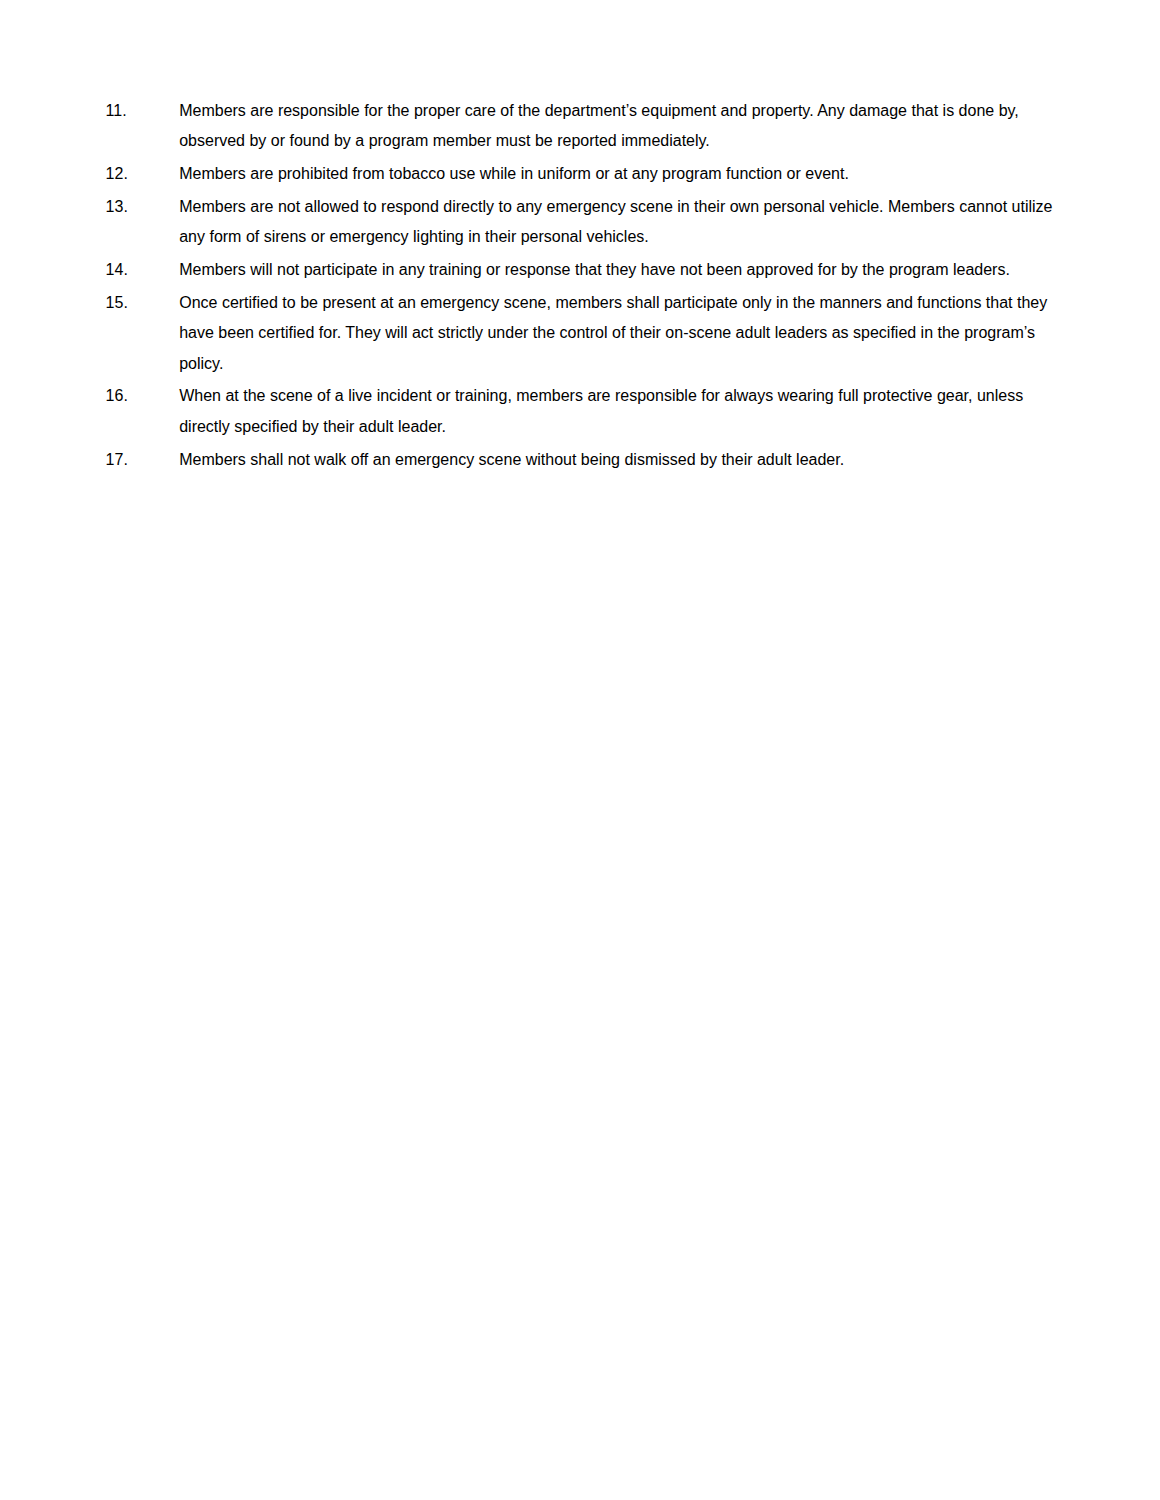Members are responsible for the proper care of the department’s equipment and property. Any damage that is done by, observed by or found by a program member must be reported immediately.
Members are prohibited from tobacco use while in uniform or at any program function or event.
Members are not allowed to respond directly to any emergency scene in their own personal vehicle. Members cannot utilize any form of sirens or emergency lighting in their personal vehicles.
Members will not participate in any training or response that they have not been approved for by the program leaders.
Once certified to be present at an emergency scene, members shall participate only in the manners and functions that they have been certified for. They will act strictly under the control of their on-scene adult leaders as specified in the program’s policy.
When at the scene of a live incident or training, members are responsible for always wearing full protective gear, unless directly specified by their adult leader.
Members shall not walk off an emergency scene without being dismissed by their adult leader.